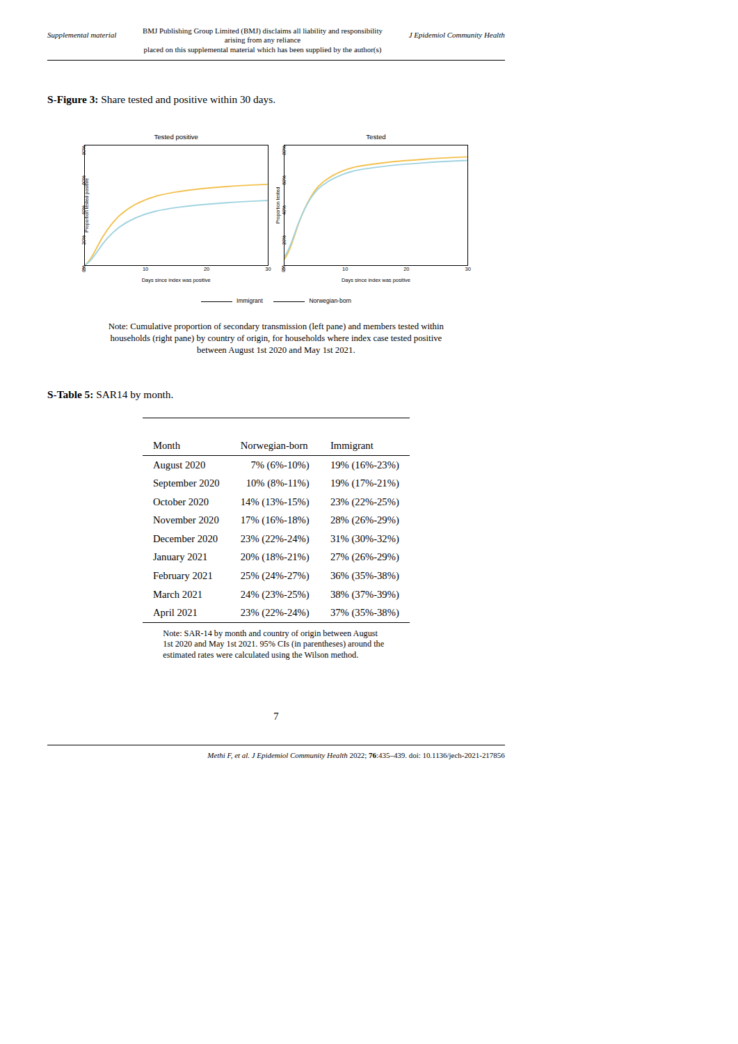Supplemental material
BMJ Publishing Group Limited (BMJ) disclaims all liability and responsibility arising from any reliance
placed on this supplemental material which has been supplied by the author(s)
J Epidemiol Community Health
S-Figure 3: Share tested and positive within 30 days.
Tested positive
Proportion tested positive
0% 20% 40% 60% 80%
0 10 20 30
Days since index was positive
Tested
Proportion tested
0% 20% 40% 60% 80%
0 10 20 30
Days since index was positive
Immigrant
Norwegian-born
Note: Cumulative proportion of secondary transmission (left pane) and members tested within
households (right pane) by country of origin, for households where index case tested positive
between August 1st 2020 and May 1st 2021.
S-Table 5: SAR14 by month.
| Month | Norwegian-born | Immigrant |
| --- | --- | --- |
| August 2020 | 7% (6%-10%) | 19% (16%-23%) |
| September 2020 | 10% (8%-11%) | 19% (17%-21%) |
| October 2020 | 14% (13%-15%) | 23% (22%-25%) |
| November 2020 | 17% (16%-18%) | 28% (26%-29%) |
| December 2020 | 23% (22%-24%) | 31% (30%-32%) |
| January 2021 | 20% (18%-21%) | 27% (26%-29%) |
| February 2021 | 25% (24%-27%) | 36% (35%-38%) |
| March 2021 | 24% (23%-25%) | 38% (37%-39%) |
| April 2021 | 23% (22%-24%) | 37% (35%-38%) |
Note: SAR-14 by month and country of origin between August 1st 2020 and May 1st 2021. 95% CIs (in parentheses) around the estimated rates were calculated using the Wilson method.
7
Methi F, et al. J Epidemiol Community Health 2022; 76:435–439. doi: 10.1136/jech-2021-217856